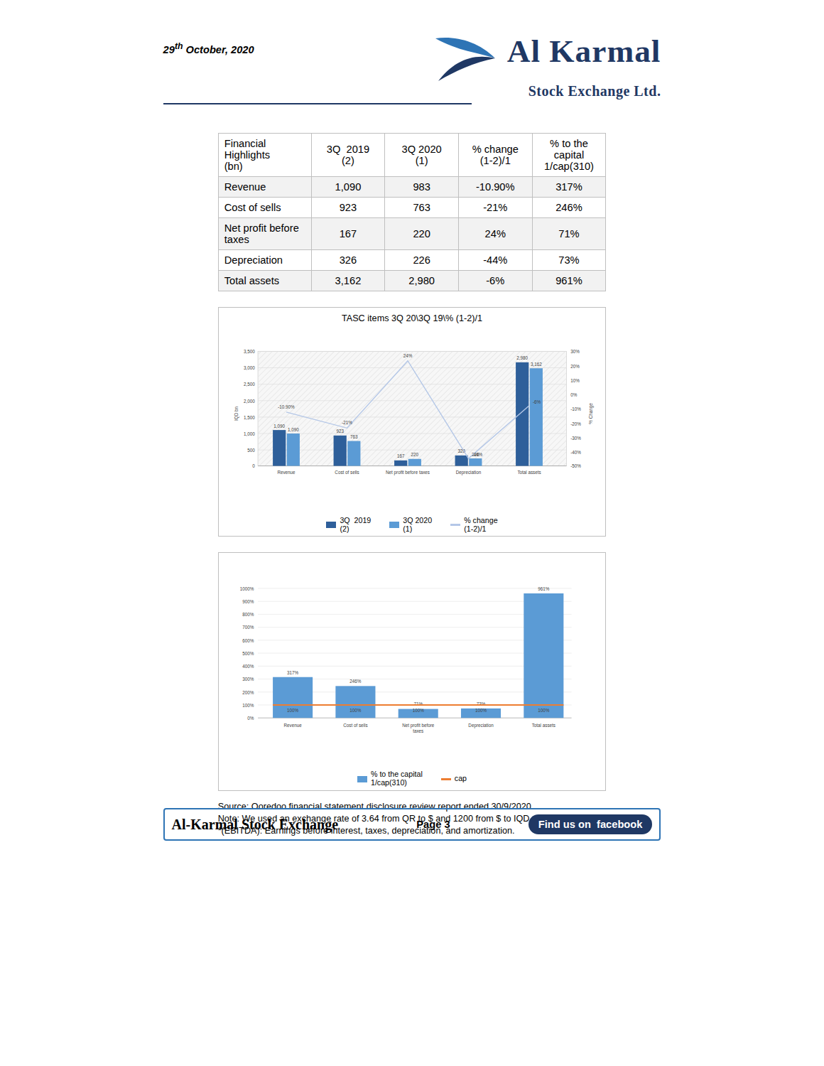29th October, 2020
Al Karmal
Stock Exchange Ltd.
| Financial Highlights (bn) | 3Q 2019 (2) | 3Q 2020 (1) | % change (1-2)/1 | % to the capital 1/cap(310) |
| --- | --- | --- | --- | --- |
| Revenue | 1,090 | 983 | -10.90% | 317% |
| Cost of sells | 923 | 763 | -21% | 246% |
| Net profit before taxes | 167 | 220 | 24% | 71% |
| Depreciation | 326 | 226 | -44% | 73% |
| Total assets | 3,162 | 2,980 | -6% | 961% |
TASC items 3Q 20\3Q 19\% (1-2)/1
3,500 3,000 2,500 2,000 1,500 1,000 500 0 30% 20% 10% 0% -10% -20% -30% -40% -50% IQD bn % Change 1,090 1,090 923 763 167 220 326 226 2,980 3,162 -10.90% -21% 24% -44% -6% Revenue Cost of sells Net profit before taxes Depreciation Total assets
3Q 2019
(2) 3Q 2020
(1) % change
(1-2)/1
1000% 900% 800% 700% 600% 500% 400% 300% 200% 100% 0% 317% 246% 71% 73% 961% 100% 100% 100% 100% 100% Revenue Cost of sells Net profit before taxes Depreciation Total assets
% to the capital
1/cap(310) cap
Source: Ooredoo financial statement disclosure review report ended 30/9/2020.
Note: We used an exchange rate of 3.64 from QR to $ and 1200 from $ to IQD.
*(EBITDA): Earnings before interest, taxes, depreciation, and amortization.
Al-Karmal Stock Exchange
Page 3
Find us on facebook